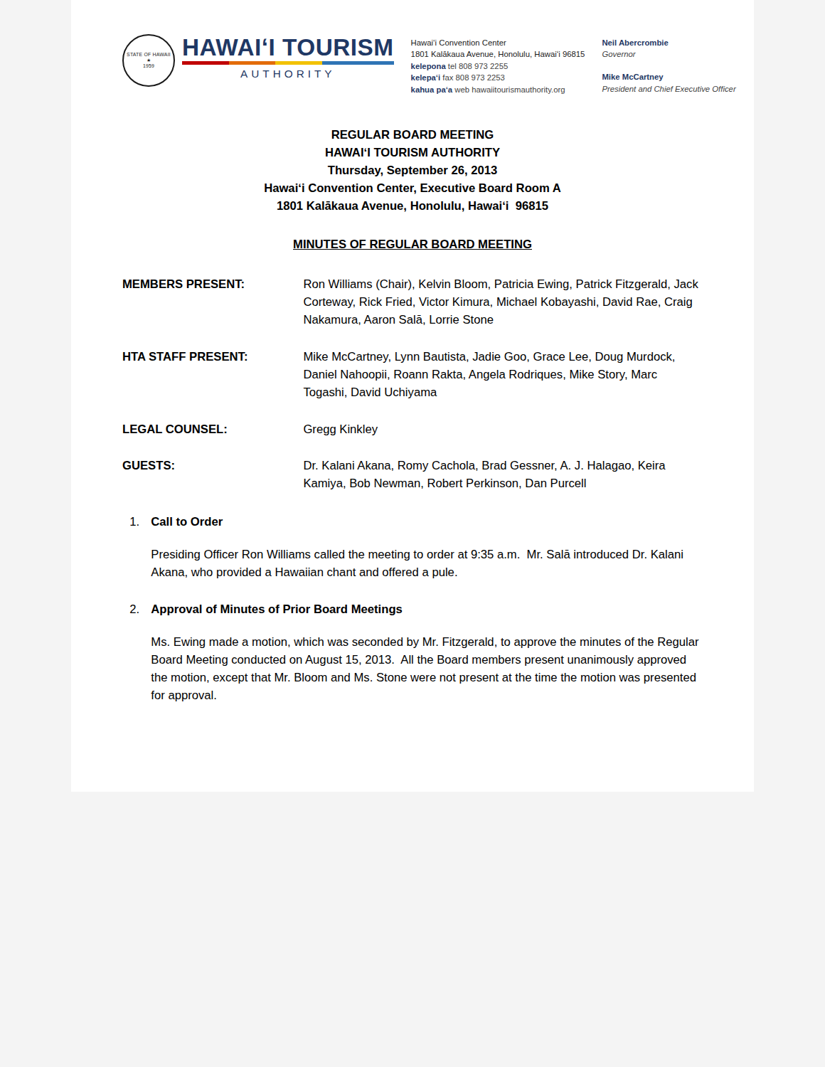STATE OF HAWAII
★
1959
HAWAIʻI TOURISM
AUTHORITY
Hawaiʻi Convention Center
1801 Kalākaua Avenue, Honolulu, Hawaiʻi 96815
kelepona tel 808 973 2255
kelepaʻi fax 808 973 2253
kahua paʻa web hawaiitourismauthority.org
Neil Abercrombie
Governor
Mike McCartney
President and Chief Executive Officer
REGULAR BOARD MEETING HAWAIʻI TOURISM AUTHORITY Thursday, September 26, 2013 Hawaiʻi Convention Center, Executive Board Room A 1801 Kalākaua Avenue, Honolulu, Hawaiʻi 96815
MINUTES OF REGULAR BOARD MEETING
| MEMBERS PRESENT: | Ron Williams (Chair), Kelvin Bloom, Patricia Ewing, Patrick Fitzgerald, Jack Corteway, Rick Fried, Victor Kimura, Michael Kobayashi, David Rae, Craig Nakamura, Aaron Salā, Lorrie Stone |
| HTA STAFF PRESENT: | Mike McCartney, Lynn Bautista, Jadie Goo, Grace Lee, Doug Murdock, Daniel Nahoopii, Roann Rakta, Angela Rodriques, Mike Story, Marc Togashi, David Uchiyama |
| LEGAL COUNSEL: | Gregg Kinkley |
| GUESTS: | Dr. Kalani Akana, Romy Cachola, Brad Gessner, A. J. Halagao, Keira Kamiya, Bob Newman, Robert Perkinson, Dan Purcell |
Call to Order
Presiding Officer Ron Williams called the meeting to order at 9:35 a.m. Mr. Salā introduced Dr. Kalani Akana, who provided a Hawaiian chant and offered a pule.
Approval of Minutes of Prior Board Meetings
Ms. Ewing made a motion, which was seconded by Mr. Fitzgerald, to approve the minutes of the Regular Board Meeting conducted on August 15, 2013. All the Board members present unanimously approved the motion, except that Mr. Bloom and Ms. Stone were not present at the time the motion was presented for approval.